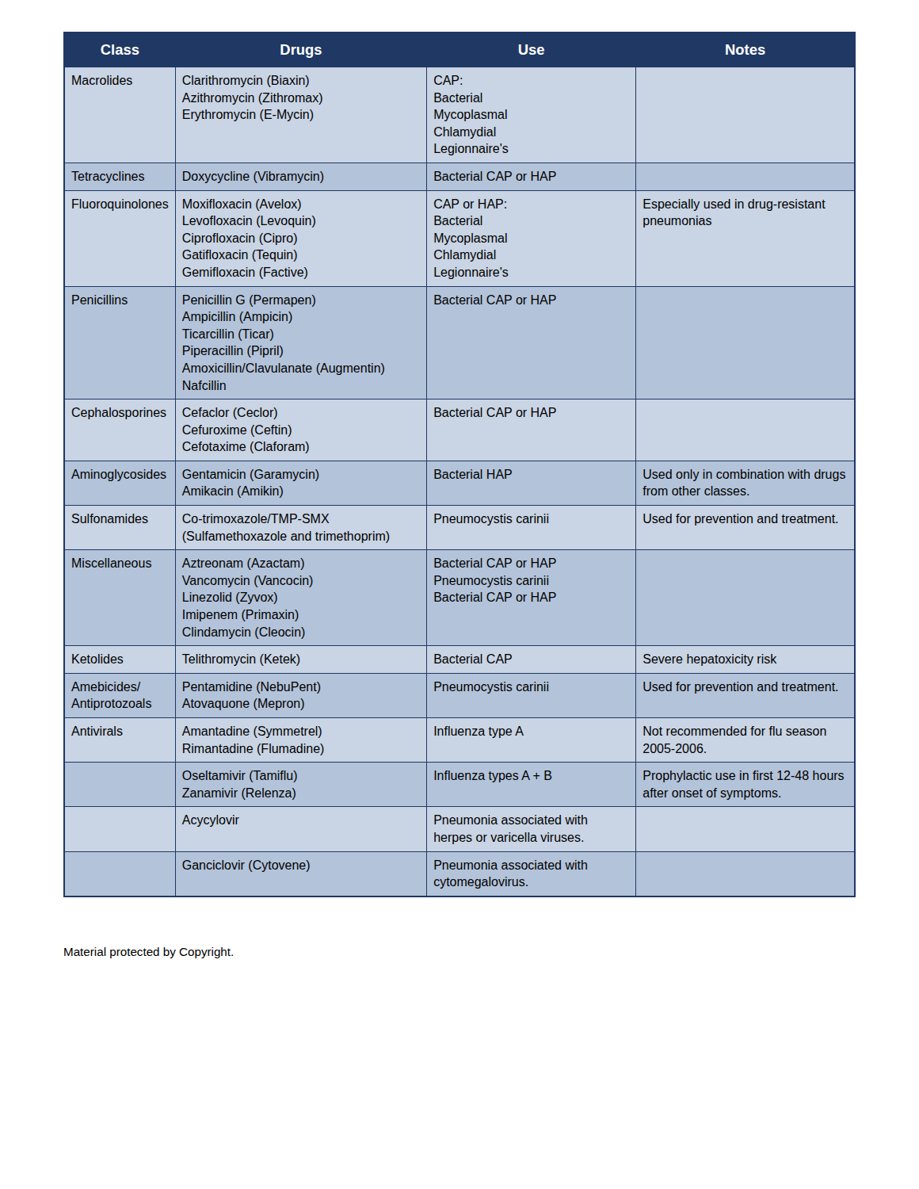| Class | Drugs | Use | Notes |
| --- | --- | --- | --- |
| Macrolides | Clarithromycin (Biaxin) Azithromycin (Zithromax) Erythromycin (E-Mycin) | CAP: Bacterial Mycoplasmal Chlamydial Legionnaire's | |
| Tetracyclines | Doxycycline (Vibramycin) | Bacterial CAP or HAP | |
| Fluoroquinolones | Moxifloxacin (Avelox) Levofloxacin (Levoquin) Ciprofloxacin (Cipro) Gatifloxacin (Tequin) Gemifloxacin (Factive) | CAP or HAP: Bacterial Mycoplasmal Chlamydial Legionnaire's | Especially used in drug-resistant pneumonias |
| Penicillins | Penicillin G (Permapen) Ampicillin (Ampicin) Ticarcillin (Ticar) Piperacillin (Pipril) Amoxicillin/Clavulanate (Augmentin) Nafcillin | Bacterial CAP or HAP | |
| Cephalosporines | Cefaclor (Ceclor) Cefuroxime (Ceftin) Cefotaxime (Claforam) | Bacterial CAP or HAP | |
| Aminoglycosides | Gentamicin (Garamycin) Amikacin (Amikin) | Bacterial HAP | Used only in combination with drugs from other classes. |
| Sulfonamides | Co-trimoxazole/TMP-SMX (Sulfamethoxazole and trimethoprim) | Pneumocystis carinii | Used for prevention and treatment. |
| Miscellaneous | Aztreonam (Azactam) Vancomycin (Vancocin) Linezolid (Zyvox) Imipenem (Primaxin) Clindamycin (Cleocin) | Bacterial CAP or HAP Pneumocystis carinii Bacterial CAP or HAP | |
| Ketolides | Telithromycin (Ketek) | Bacterial CAP | Severe hepatoxicity risk |
| Amebicides/ Antiprotozoals | Pentamidine (NebuPent) Atovaquone (Mepron) | Pneumocystis carinii | Used for prevention and treatment. |
| Antivirals | Amantadine (Symmetrel) Rimantadine (Flumadine) | Influenza type A | Not recommended for flu season 2005-2006. |
| | Oseltamivir (Tamiflu) Zanamivir (Relenza) | Influenza types A + B | Prophylactic use in first 12-48 hours after onset of symptoms. |
| | Acycylovir | Pneumonia associated with herpes or varicella viruses. | |
| | Ganciclovir (Cytovene) | Pneumonia associated with cytomegalovirus. | |
Material protected by Copyright.